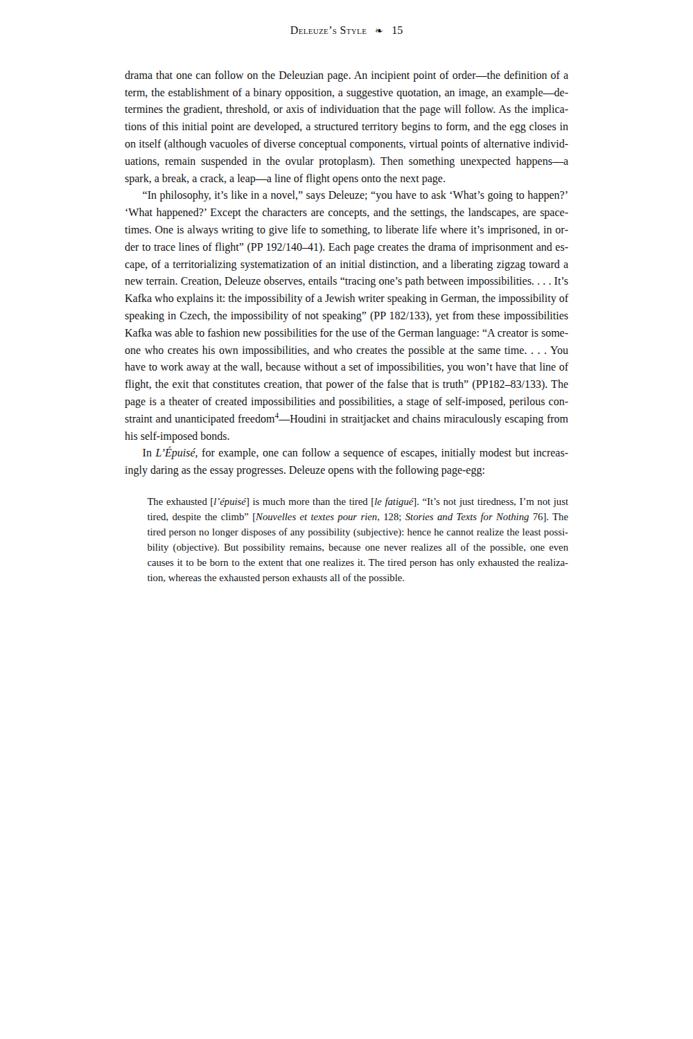Deleuze’s Style ❧ 15
drama that one can follow on the Deleuzian page. An incipient point of order—the definition of a term, the establishment of a binary opposition, a suggestive quotation, an image, an example—determines the gradient, threshold, or axis of individuation that the page will follow. As the implications of this initial point are developed, a structured territory begins to form, and the egg closes in on itself (although vacuoles of diverse conceptual components, virtual points of alternative individuations, remain suspended in the ovular protoplasm). Then something unexpected happens—a spark, a break, a crack, a leap—a line of flight opens onto the next page.
“In philosophy, it’s like in a novel,” says Deleuze; “you have to ask ‘What’s going to happen?’ ‘What happened?’ Except the characters are concepts, and the settings, the landscapes, are space-times. One is always writing to give life to something, to liberate life where it’s imprisoned, in order to trace lines of flight” (PP 192/140–41). Each page creates the drama of imprisonment and escape, of a territorializing systematization of an initial distinction, and a liberating zigzag toward a new terrain. Creation, Deleuze observes, entails “tracing one’s path between impossibilities. . . . It’s Kafka who explains it: the impossibility of a Jewish writer speaking in German, the impossibility of speaking in Czech, the impossibility of not speaking” (PP 182/133), yet from these impossibilities Kafka was able to fashion new possibilities for the use of the German language: “A creator is someone who creates his own impossibilities, and who creates the possible at the same time. . . . You have to work away at the wall, because without a set of impossibilities, you won’t have that line of flight, the exit that constitutes creation, that power of the false that is truth” (PP182–83/133). The page is a theater of created impossibilities and possibilities, a stage of self-imposed, perilous constraint and unanticipated freedom4—Houdini in straitjacket and chains miraculously escaping from his self-imposed bonds.
In L’Épuisé, for example, one can follow a sequence of escapes, initially modest but increasingly daring as the essay progresses. Deleuze opens with the following page-egg:
The exhausted [l’épuisé] is much more than the tired [le fatigué]. “It’s not just tiredness, I’m not just tired, despite the climb” [Nouvelles et textes pour rien, 128; Stories and Texts for Nothing 76]. The tired person no longer disposes of any possibility (subjective): hence he cannot realize the least possibility (objective). But possibility remains, because one never realizes all of the possible, one even causes it to be born to the extent that one realizes it. The tired person has only exhausted the realization, whereas the exhausted person exhausts all of the possible.